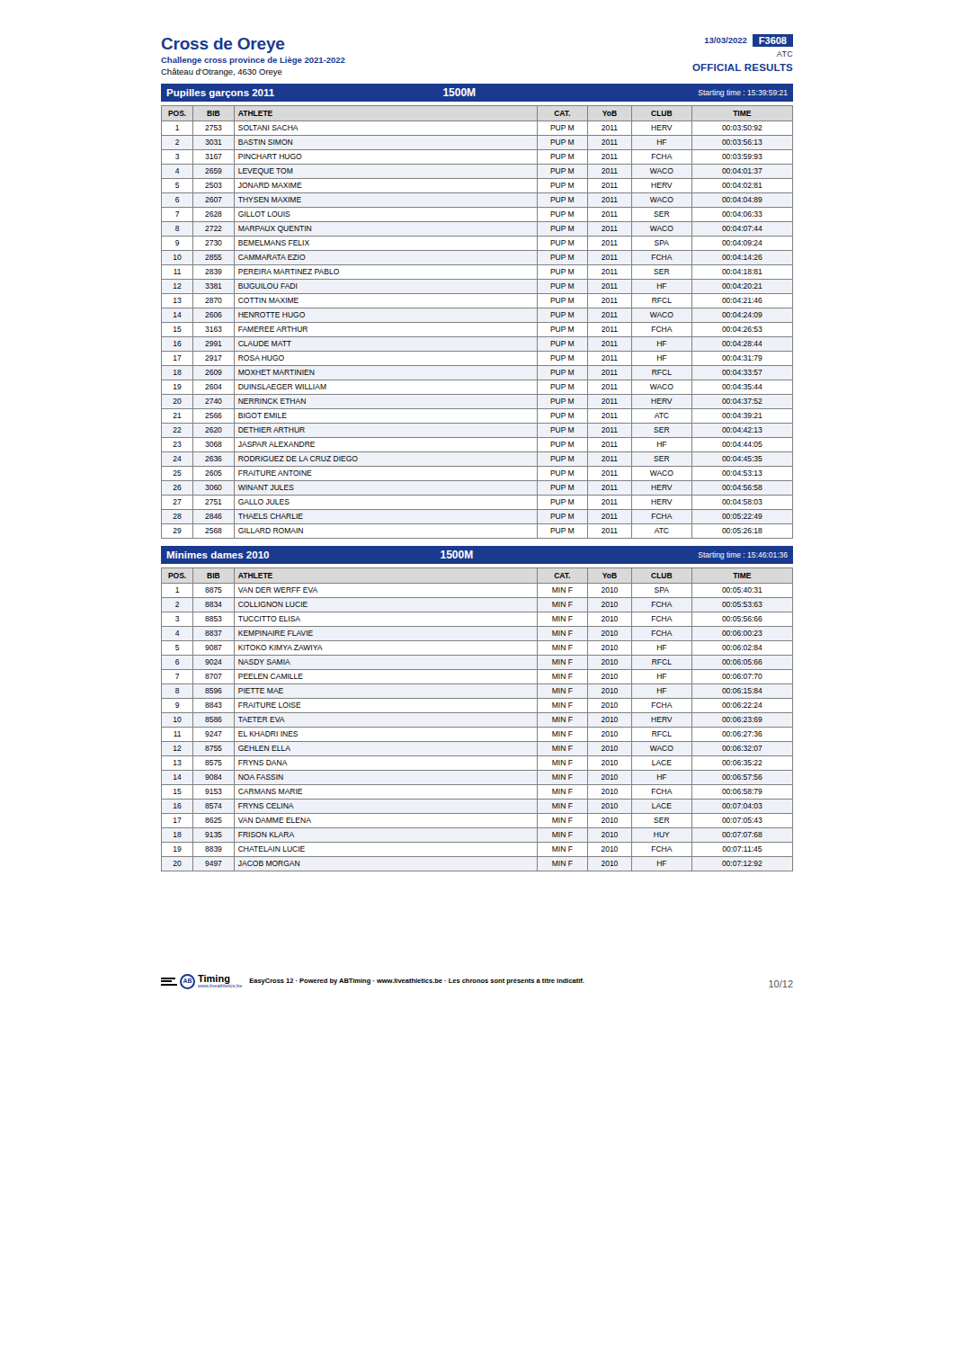Cross de Oreye
Challenge cross province de Liège 2021-2022
Château d'Otrange, 4630 Oreye
13/03/2022 F3608
ATC
OFFICIAL RESULTS
Pupilles garçons 2011
1500M
Starting time : 15:39:59:21
| POS. | BIB | ATHLETE | CAT. | YoB | CLUB | TIME |
| --- | --- | --- | --- | --- | --- | --- |
| 1 | 2753 | SOLTANI SACHA | PUP M | 2011 | HERV | 00:03:50:92 |
| 2 | 3031 | BASTIN SIMON | PUP M | 2011 | HF | 00:03:56:13 |
| 3 | 3167 | PINCHART HUGO | PUP M | 2011 | FCHA | 00:03:59:93 |
| 4 | 2659 | LEVEQUE TOM | PUP M | 2011 | WACO | 00:04:01:37 |
| 5 | 2503 | JONARD MAXIME | PUP M | 2011 | HERV | 00:04:02:81 |
| 6 | 2607 | THYSEN MAXIME | PUP M | 2011 | WACO | 00:04:04:89 |
| 7 | 2628 | GILLOT LOUIS | PUP M | 2011 | SER | 00:04:06:33 |
| 8 | 2722 | MARPAUX QUENTIN | PUP M | 2011 | WACO | 00:04:07:44 |
| 9 | 2730 | BEMELMANS FELIX | PUP M | 2011 | SPA | 00:04:09:24 |
| 10 | 2855 | CAMMARATA EZIO | PUP M | 2011 | FCHA | 00:04:14:26 |
| 11 | 2839 | PEREIRA MARTINEZ PABLO | PUP M | 2011 | SER | 00:04:18:81 |
| 12 | 3381 | BIJGUILOU FADI | PUP M | 2011 | HF | 00:04:20:21 |
| 13 | 2870 | COTTIN MAXIME | PUP M | 2011 | RFCL | 00:04:21:46 |
| 14 | 2606 | HENROTTE HUGO | PUP M | 2011 | WACO | 00:04:24:09 |
| 15 | 3163 | FAMEREE ARTHUR | PUP M | 2011 | FCHA | 00:04:26:53 |
| 16 | 2991 | CLAUDE MATT | PUP M | 2011 | HF | 00:04:28:44 |
| 17 | 2917 | ROSA HUGO | PUP M | 2011 | HF | 00:04:31:79 |
| 18 | 2609 | MOXHET MARTINIEN | PUP M | 2011 | RFCL | 00:04:33:57 |
| 19 | 2604 | DUINSLAEGER WILLIAM | PUP M | 2011 | WACO | 00:04:35:44 |
| 20 | 2740 | NERRINCK ETHAN | PUP M | 2011 | HERV | 00:04:37:52 |
| 21 | 2566 | BIGOT EMILE | PUP M | 2011 | ATC | 00:04:39:21 |
| 22 | 2620 | DETHIER ARTHUR | PUP M | 2011 | SER | 00:04:42:13 |
| 23 | 3068 | JASPAR ALEXANDRE | PUP M | 2011 | HF | 00:04:44:05 |
| 24 | 2636 | RODRIGUEZ DE LA CRUZ DIEGO | PUP M | 2011 | SER | 00:04:45:35 |
| 25 | 2605 | FRAITURE ANTOINE | PUP M | 2011 | WACO | 00:04:53:13 |
| 26 | 3060 | WINANT JULES | PUP M | 2011 | HERV | 00:04:56:58 |
| 27 | 2751 | GALLO JULES | PUP M | 2011 | HERV | 00:04:58:03 |
| 28 | 2846 | THAELS CHARLIE | PUP M | 2011 | FCHA | 00:05:22:49 |
| 29 | 2568 | GILLARD ROMAIN | PUP M | 2011 | ATC | 00:05:26:18 |
Minimes dames 2010
1500M
Starting time : 15:46:01:36
| POS. | BIB | ATHLETE | CAT. | YoB | CLUB | TIME |
| --- | --- | --- | --- | --- | --- | --- |
| 1 | 8875 | VAN DER WERFF EVA | MIN F | 2010 | SPA | 00:05:40:31 |
| 2 | 8834 | COLLIGNON LUCIE | MIN F | 2010 | FCHA | 00:05:53:63 |
| 3 | 8853 | TUCCITTO ELISA | MIN F | 2010 | FCHA | 00:05:56:66 |
| 4 | 8837 | KEMPINAIRE FLAVIE | MIN F | 2010 | FCHA | 00:06:00:23 |
| 5 | 9087 | KITOKO KIMYA ZAWIYA | MIN F | 2010 | HF | 00:06:02:84 |
| 6 | 9024 | NASDY SAMIA | MIN F | 2010 | RFCL | 00:06:05:66 |
| 7 | 8707 | PEELEN CAMILLE | MIN F | 2010 | HF | 00:06:07:70 |
| 8 | 8596 | PIETTE MAE | MIN F | 2010 | HF | 00:06:15:84 |
| 9 | 8843 | FRAITURE LOISE | MIN F | 2010 | FCHA | 00:06:22:24 |
| 10 | 8586 | TAETER EVA | MIN F | 2010 | HERV | 00:06:23:69 |
| 11 | 9247 | EL KHADRI INES | MIN F | 2010 | RFCL | 00:06:27:36 |
| 12 | 8755 | GEHLEN ELLA | MIN F | 2010 | WACO | 00:06:32:07 |
| 13 | 8575 | FRYNS DANA | MIN F | 2010 | LACE | 00:06:35:22 |
| 14 | 9084 | NOA FASSIN | MIN F | 2010 | HF | 00:06:57:56 |
| 15 | 9153 | CARMANS MARIE | MIN F | 2010 | FCHA | 00:06:58:79 |
| 16 | 8574 | FRYNS CELINA | MIN F | 2010 | LACE | 00:07:04:03 |
| 17 | 8625 | VAN DAMME ELENA | MIN F | 2010 | SER | 00:07:05:43 |
| 18 | 9135 | FRISON KLARA | MIN F | 2010 | HUY | 00:07:07:68 |
| 19 | 8839 | CHATELAIN LUCIE | MIN F | 2010 | FCHA | 00:07:11:45 |
| 20 | 9497 | JACOB MORGAN | MIN F | 2010 | HF | 00:07:12:92 |
AB
Timing
www.liveathletics.be
EasyCross 12 · Powered by ABTiming · www.liveathletics.be · Les chronos sont présents à titre indicatif.
10/12